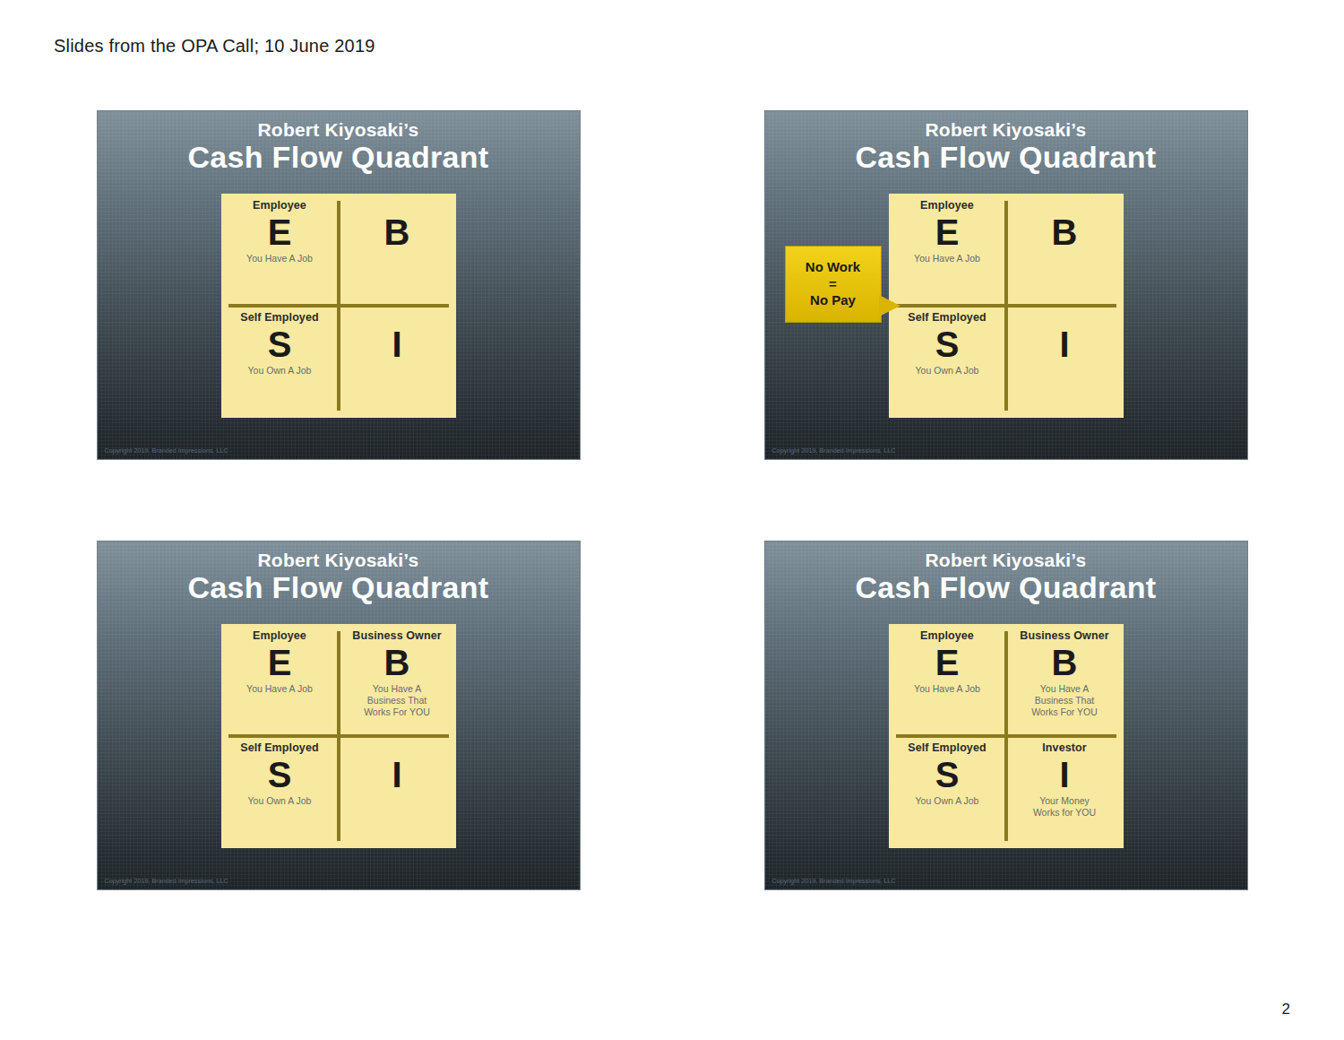Slides from the OPA Call; 10 June 2019
Robert Kiyosaki’s
Cash Flow Quadrant
Employee
E
You Have A Job
B
Self Employed
S
You Own A Job
I
Copyright 2019, Branded Impressions, LLC
Robert Kiyosaki’s
Cash Flow Quadrant
Employee
E
You Have A Job
B
Self Employed
S
You Own A Job
I
No Work
=
No Pay
Copyright 2019, Branded Impressions, LLC
Robert Kiyosaki’s
Cash Flow Quadrant
Employee
E
You Have A Job
Business Owner
B
You Have A
Business That
Works For YOU
Self Employed
S
You Own A Job
I
Copyright 2019, Branded Impressions, LLC
Robert Kiyosaki’s
Cash Flow Quadrant
Employee
E
You Have A Job
Business Owner
B
You Have A
Business That
Works For YOU
Self Employed
S
You Own A Job
Investor
I
Your Money
Works for YOU
Copyright 2019, Branded Impressions, LLC
2